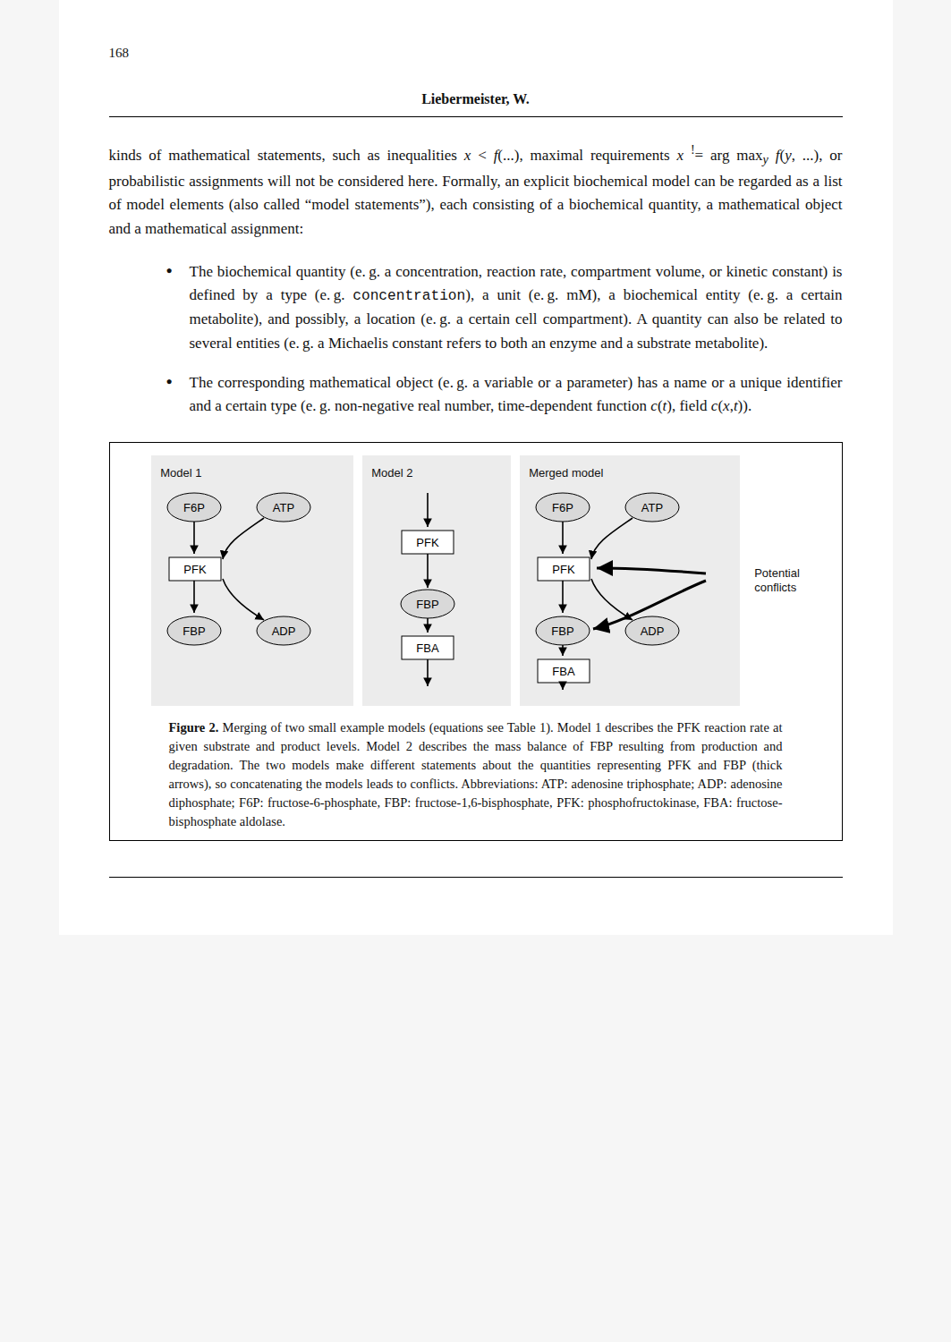168
Liebermeister, W.
kinds of mathematical statements, such as inequalities x < f(...), maximal requirements x != arg maxy f(y, ...), or probabilistic assignments will not be considered here. Formally, an explicit biochemical model can be regarded as a list of model elements (also called “model statements”), each consisting of a biochemical quantity, a mathematical object and a mathematical assignment:
The biochemical quantity (e. g. a concentration, reaction rate, compartment volume, or kinetic constant) is defined by a type (e. g. concentration), a unit (e. g. mM), a biochemical entity (e. g. a certain metabolite), and possibly, a location (e. g. a certain cell compartment). A quantity can also be related to several entities (e. g. a Michaelis constant refers to both an enzyme and a substrate metabolite).
The corresponding mathematical object (e. g. a variable or a parameter) has a name or a unique identifier and a certain type (e. g. non-negative real number, time-dependent function c(t), field c(x,t)).
Model 1
F6P ATP PFK FBP ADP
Model 2
PFK FBP FBA
Merged model
F6P ATP PFK FBP ADP FBA
Potential
conflicts
Figure 2. Merging of two small example models (equations see Table 1). Model 1 describes the PFK reaction rate at given substrate and product levels. Model 2 describes the mass balance of FBP resulting from production and degradation. The two models make different statements about the quantities representing PFK and FBP (thick arrows), so concatenating the models leads to conflicts. Abbreviations: ATP: adenosine triphosphate; ADP: adenosine diphosphate; F6P: fructose-6-phosphate, FBP: fructose-1,6-bisphosphate, PFK: phosphofructokinase, FBA: fructose-bisphosphate aldolase.